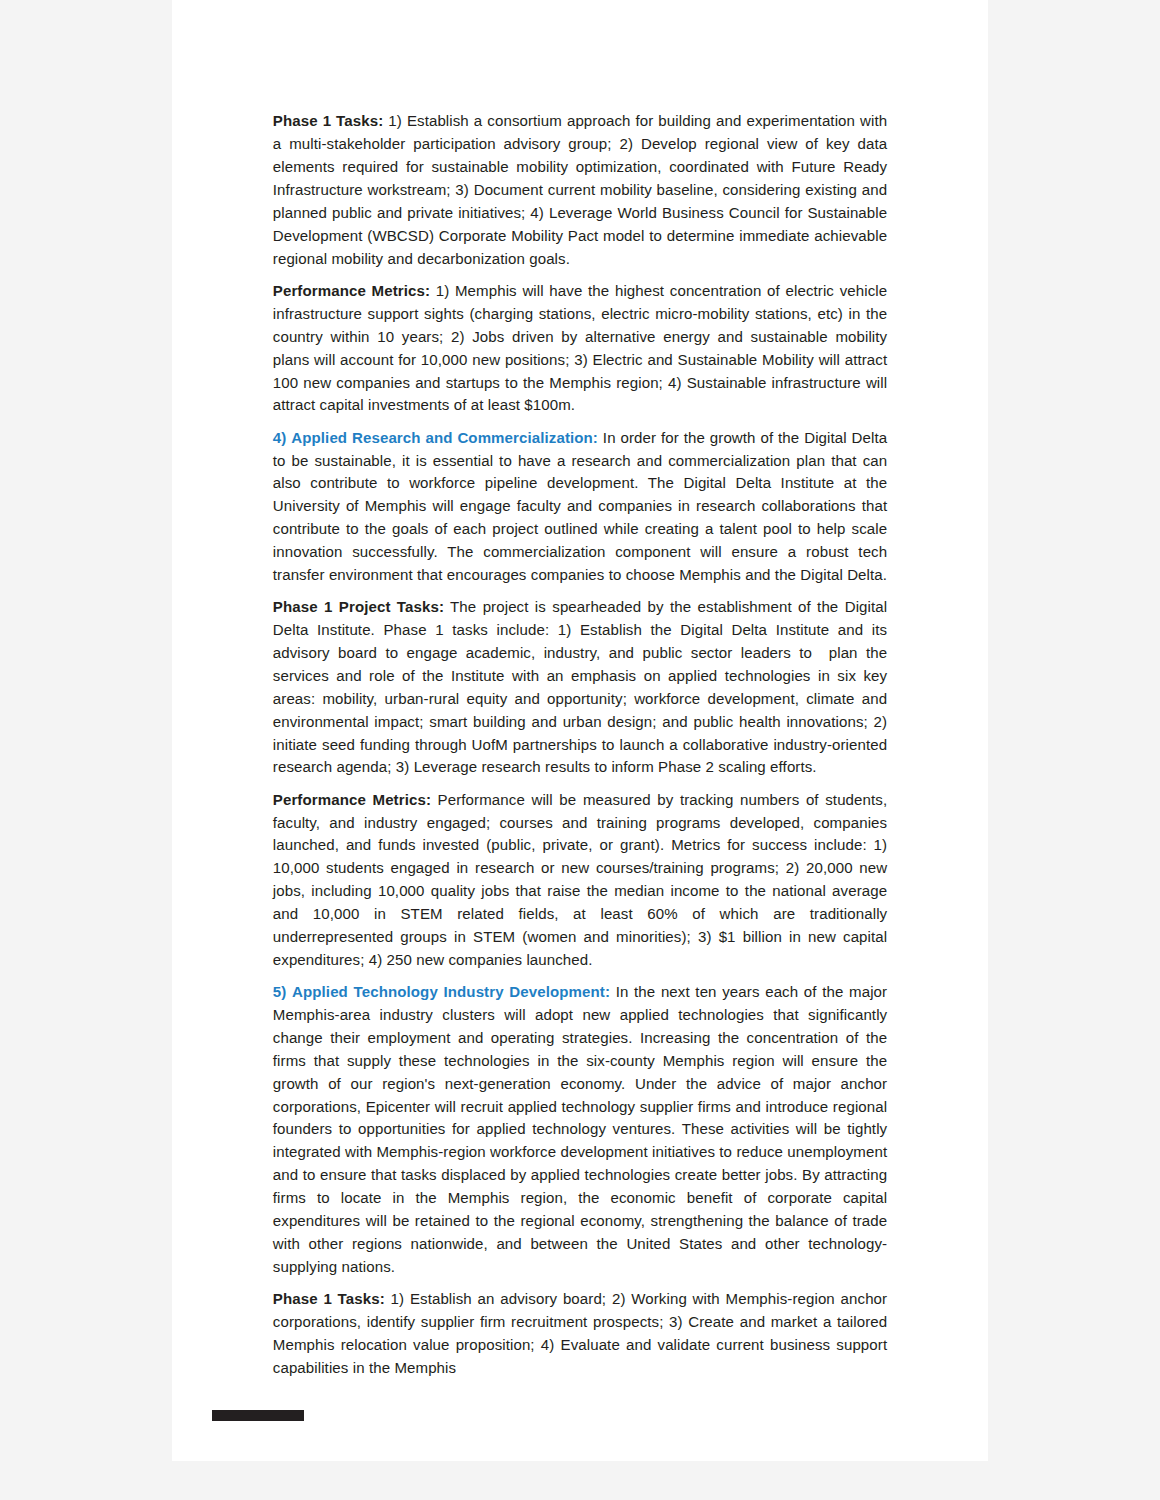Phase 1 Tasks: 1) Establish a consortium approach for building and experimentation with a multi-stakeholder participation advisory group; 2) Develop regional view of key data elements required for sustainable mobility optimization, coordinated with Future Ready Infrastructure workstream; 3) Document current mobility baseline, considering existing and planned public and private initiatives; 4) Leverage World Business Council for Sustainable Development (WBCSD) Corporate Mobility Pact model to determine immediate achievable regional mobility and decarbonization goals.
Performance Metrics: 1) Memphis will have the highest concentration of electric vehicle infrastructure support sights (charging stations, electric micro-mobility stations, etc) in the country within 10 years; 2) Jobs driven by alternative energy and sustainable mobility plans will account for 10,000 new positions; 3) Electric and Sustainable Mobility will attract 100 new companies and startups to the Memphis region; 4) Sustainable infrastructure will attract capital investments of at least $100m.
4) Applied Research and Commercialization: In order for the growth of the Digital Delta to be sustainable, it is essential to have a research and commercialization plan that can also contribute to workforce pipeline development. The Digital Delta Institute at the University of Memphis will engage faculty and companies in research collaborations that contribute to the goals of each project outlined while creating a talent pool to help scale innovation successfully. The commercialization component will ensure a robust tech transfer environment that encourages companies to choose Memphis and the Digital Delta.
Phase 1 Project Tasks: The project is spearheaded by the establishment of the Digital Delta Institute. Phase 1 tasks include: 1) Establish the Digital Delta Institute and its advisory board to engage academic, industry, and public sector leaders to plan the services and role of the Institute with an emphasis on applied technologies in six key areas: mobility, urban-rural equity and opportunity; workforce development, climate and environmental impact; smart building and urban design; and public health innovations; 2) initiate seed funding through UofM partnerships to launch a collaborative industry-oriented research agenda; 3) Leverage research results to inform Phase 2 scaling efforts.
Performance Metrics: Performance will be measured by tracking numbers of students, faculty, and industry engaged; courses and training programs developed, companies launched, and funds invested (public, private, or grant). Metrics for success include: 1) 10,000 students engaged in research or new courses/training programs; 2) 20,000 new jobs, including 10,000 quality jobs that raise the median income to the national average and 10,000 in STEM related fields, at least 60% of which are traditionally underrepresented groups in STEM (women and minorities); 3) $1 billion in new capital expenditures; 4) 250 new companies launched.
5) Applied Technology Industry Development: In the next ten years each of the major Memphis-area industry clusters will adopt new applied technologies that significantly change their employment and operating strategies. Increasing the concentration of the firms that supply these technologies in the six-county Memphis region will ensure the growth of our region's next-generation economy. Under the advice of major anchor corporations, Epicenter will recruit applied technology supplier firms and introduce regional founders to opportunities for applied technology ventures. These activities will be tightly integrated with Memphis-region workforce development initiatives to reduce unemployment and to ensure that tasks displaced by applied technologies create better jobs. By attracting firms to locate in the Memphis region, the economic benefit of corporate capital expenditures will be retained to the regional economy, strengthening the balance of trade with other regions nationwide, and between the United States and other technology-supplying nations.
Phase 1 Tasks: 1) Establish an advisory board; 2) Working with Memphis-region anchor corporations, identify supplier firm recruitment prospects; 3) Create and market a tailored Memphis relocation value proposition; 4) Evaluate and validate current business support capabilities in the Memphis